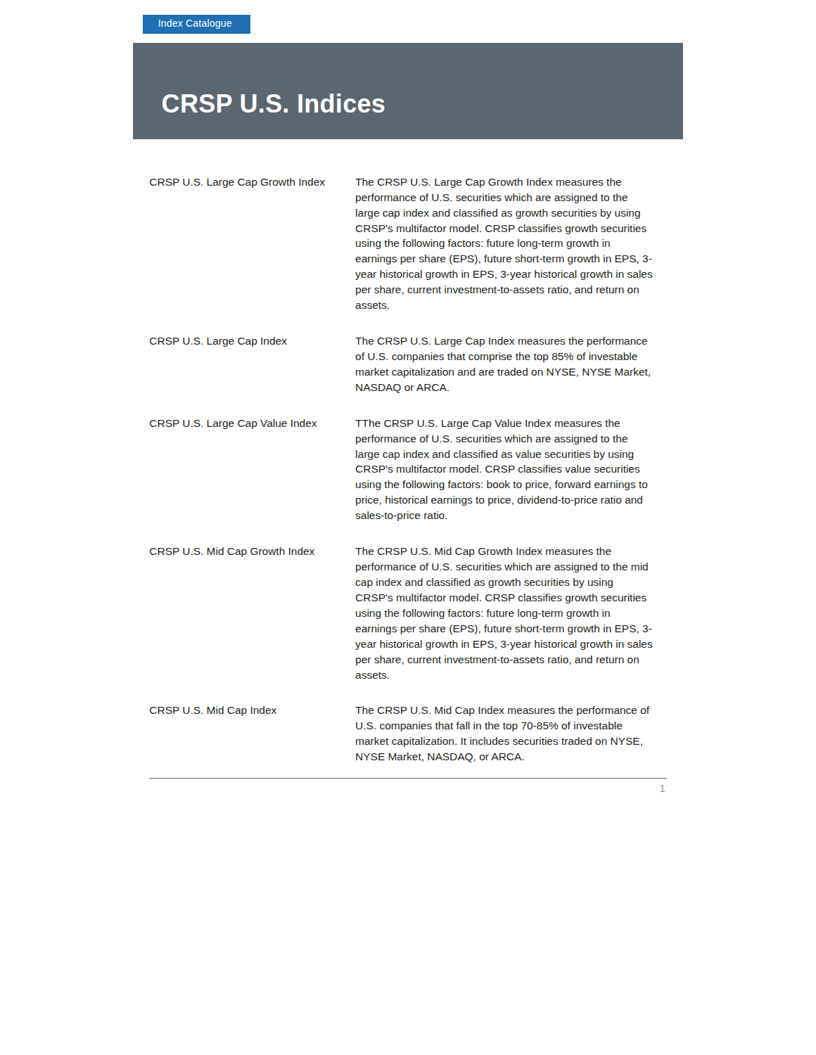Index Catalogue
CRSP U.S. Indices
| CRSP U.S. Large Cap Growth Index | The CRSP U.S. Large Cap Growth Index measures the performance of U.S. securities which are assigned to the large cap index and classified as growth securities by using CRSP's multifactor model. CRSP classifies growth securities using the following factors: future long-term growth in earnings per share (EPS), future short-term growth in EPS, 3-year historical growth in EPS, 3-year historical growth in sales per share, current investment-to-assets ratio, and return on assets. |
| CRSP U.S. Large Cap Index | The CRSP U.S. Large Cap Index measures the performance of U.S. companies that comprise the top 85% of investable market capitalization and are traded on NYSE, NYSE Market, NASDAQ or ARCA. |
| CRSP U.S. Large Cap Value Index | TThe CRSP U.S. Large Cap Value Index measures the performance of U.S. securities which are assigned to the large cap index and classified as value securities by using CRSP's multifactor model. CRSP classifies value securities using the following factors: book to price, forward earnings to price, historical earnings to price, dividend-to-price ratio and sales-to-price ratio. |
| CRSP U.S. Mid Cap Growth Index | The CRSP U.S. Mid Cap Growth Index measures the performance of U.S. securities which are assigned to the mid cap index and classified as growth securities by using CRSP's multifactor model. CRSP classifies growth securities using the following factors: future long-term growth in earnings per share (EPS), future short-term growth in EPS, 3-year historical growth in EPS, 3-year historical growth in sales per share, current investment-to-assets ratio, and return on assets. |
| CRSP U.S. Mid Cap Index | The CRSP U.S. Mid Cap Index measures the performance of U.S. companies that fall in the top 70-85% of investable market capitalization. It includes securities traded on NYSE, NYSE Market, NASDAQ, or ARCA. |
1